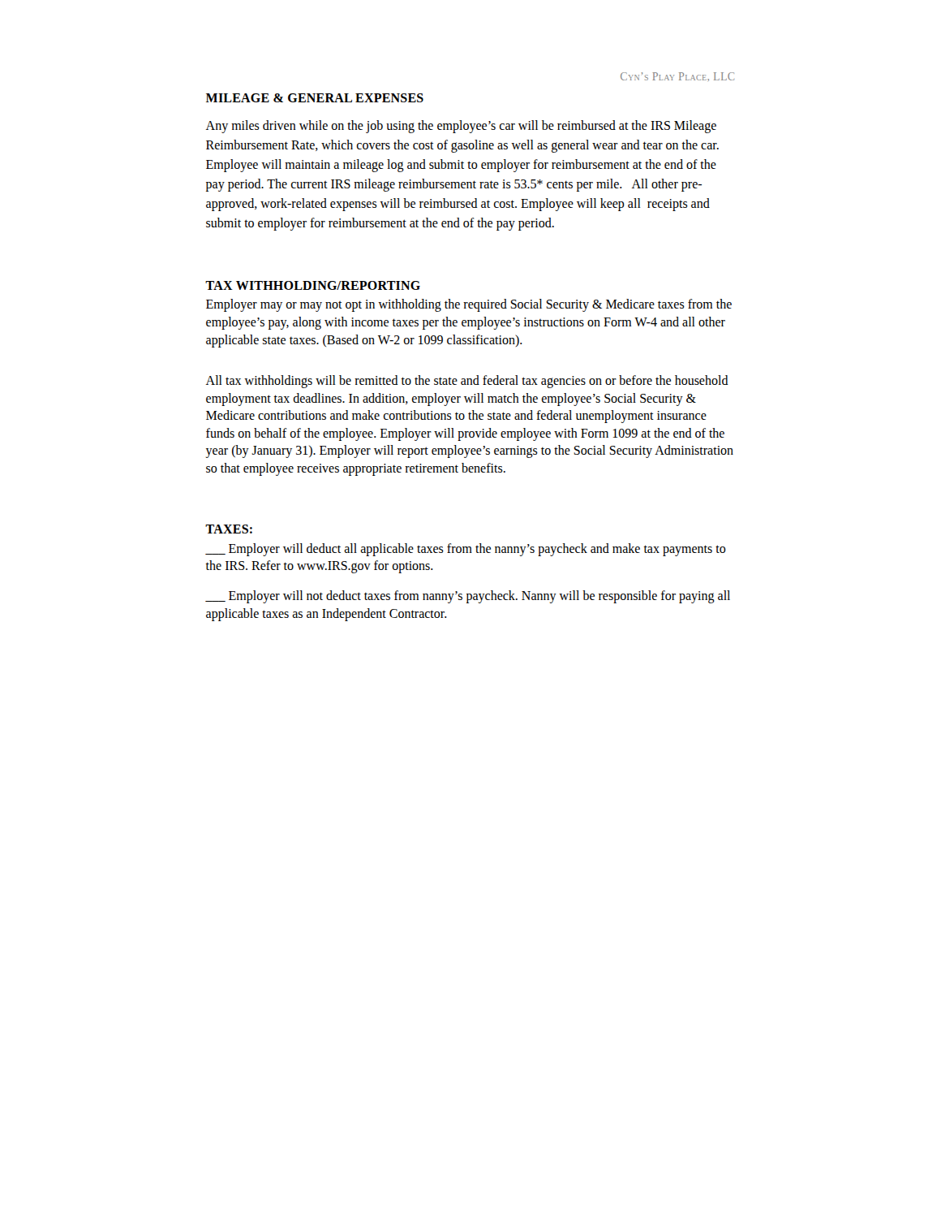Cyn’s Play Place, LLC
MILEAGE & GENERAL EXPENSES
Any miles driven while on the job using the employee’s car will be reimbursed at the IRS Mileage Reimbursement Rate, which covers the cost of gasoline as well as general wear and tear on the car. Employee will maintain a mileage log and submit to employer for reimbursement at the end of the pay period. The current IRS mileage reimbursement rate is 53.5* cents per mile. All other pre-approved, work-related expenses will be reimbursed at cost. Employee will keep all receipts and submit to employer for reimbursement at the end of the pay period.
TAX WITHHOLDING/REPORTING
Employer may or may not opt in withholding the required Social Security & Medicare taxes from the employee’s pay, along with income taxes per the employee’s instructions on Form W-4 and all other applicable state taxes. (Based on W-2 or 1099 classification).
All tax withholdings will be remitted to the state and federal tax agencies on or before the household employment tax deadlines. In addition, employer will match the employee’s Social Security & Medicare contributions and make contributions to the state and federal unemployment insurance funds on behalf of the employee. Employer will provide employee with Form 1099 at the end of the year (by January 31). Employer will report employee’s earnings to the Social Security Administration so that employee receives appropriate retirement benefits.
TAXES:
___ Employer will deduct all applicable taxes from the nanny’s paycheck and make tax payments to the IRS. Refer to www.IRS.gov for options.
___ Employer will not deduct taxes from nanny’s paycheck. Nanny will be responsible for paying all applicable taxes as an Independent Contractor.